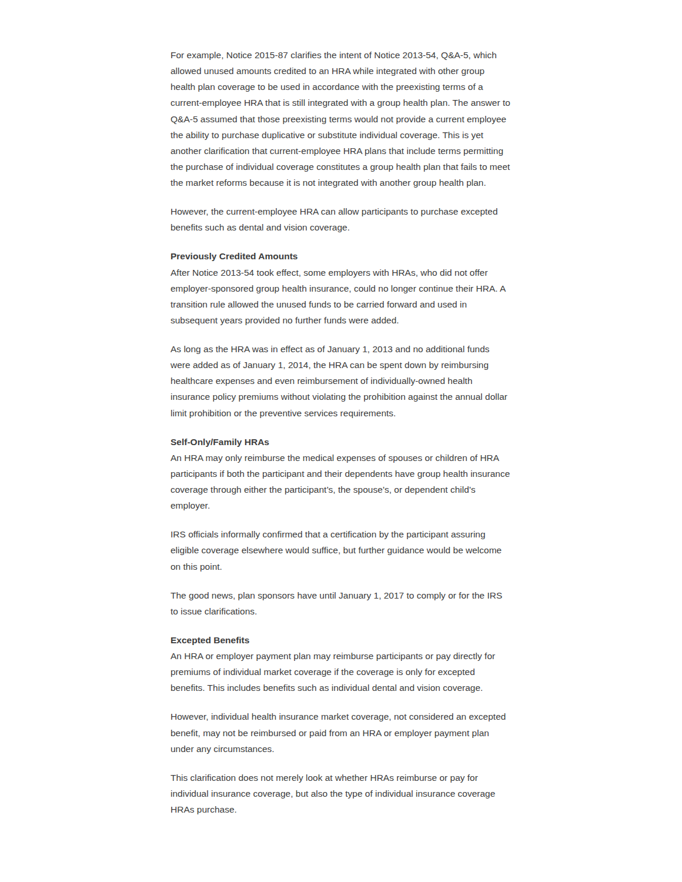For example, Notice 2015-87 clarifies the intent of Notice 2013-54, Q&A-5, which allowed unused amounts credited to an HRA while integrated with other group health plan coverage to be used in accordance with the preexisting terms of a current-employee HRA that is still integrated with a group health plan. The answer to Q&A-5 assumed that those preexisting terms would not provide a current employee the ability to purchase duplicative or substitute individual coverage. This is yet another clarification that current-employee HRA plans that include terms permitting the purchase of individual coverage constitutes a group health plan that fails to meet the market reforms because it is not integrated with another group health plan.
However, the current-employee HRA can allow participants to purchase excepted benefits such as dental and vision coverage.
Previously Credited Amounts
After Notice 2013-54 took effect, some employers with HRAs, who did not offer employer-sponsored group health insurance, could no longer continue their HRA. A transition rule allowed the unused funds to be carried forward and used in subsequent years provided no further funds were added.
As long as the HRA was in effect as of January 1, 2013 and no additional funds were added as of January 1, 2014, the HRA can be spent down by reimbursing healthcare expenses and even reimbursement of individually-owned health insurance policy premiums without violating the prohibition against the annual dollar limit prohibition or the preventive services requirements.
Self-Only/Family HRAs
An HRA may only reimburse the medical expenses of spouses or children of HRA participants if both the participant and their dependents have group health insurance coverage through either the participant’s, the spouse’s, or dependent child’s employer.
IRS officials informally confirmed that a certification by the participant assuring eligible coverage elsewhere would suffice, but further guidance would be welcome on this point.
The good news, plan sponsors have until January 1, 2017 to comply or for the IRS to issue clarifications.
Excepted Benefits
An HRA or employer payment plan may reimburse participants or pay directly for premiums of individual market coverage if the coverage is only for excepted benefits. This includes benefits such as individual dental and vision coverage.
However, individual health insurance market coverage, not considered an excepted benefit, may not be reimbursed or paid from an HRA or employer payment plan under any circumstances.
This clarification does not merely look at whether HRAs reimburse or pay for individual insurance coverage, but also the type of individual insurance coverage HRAs purchase.